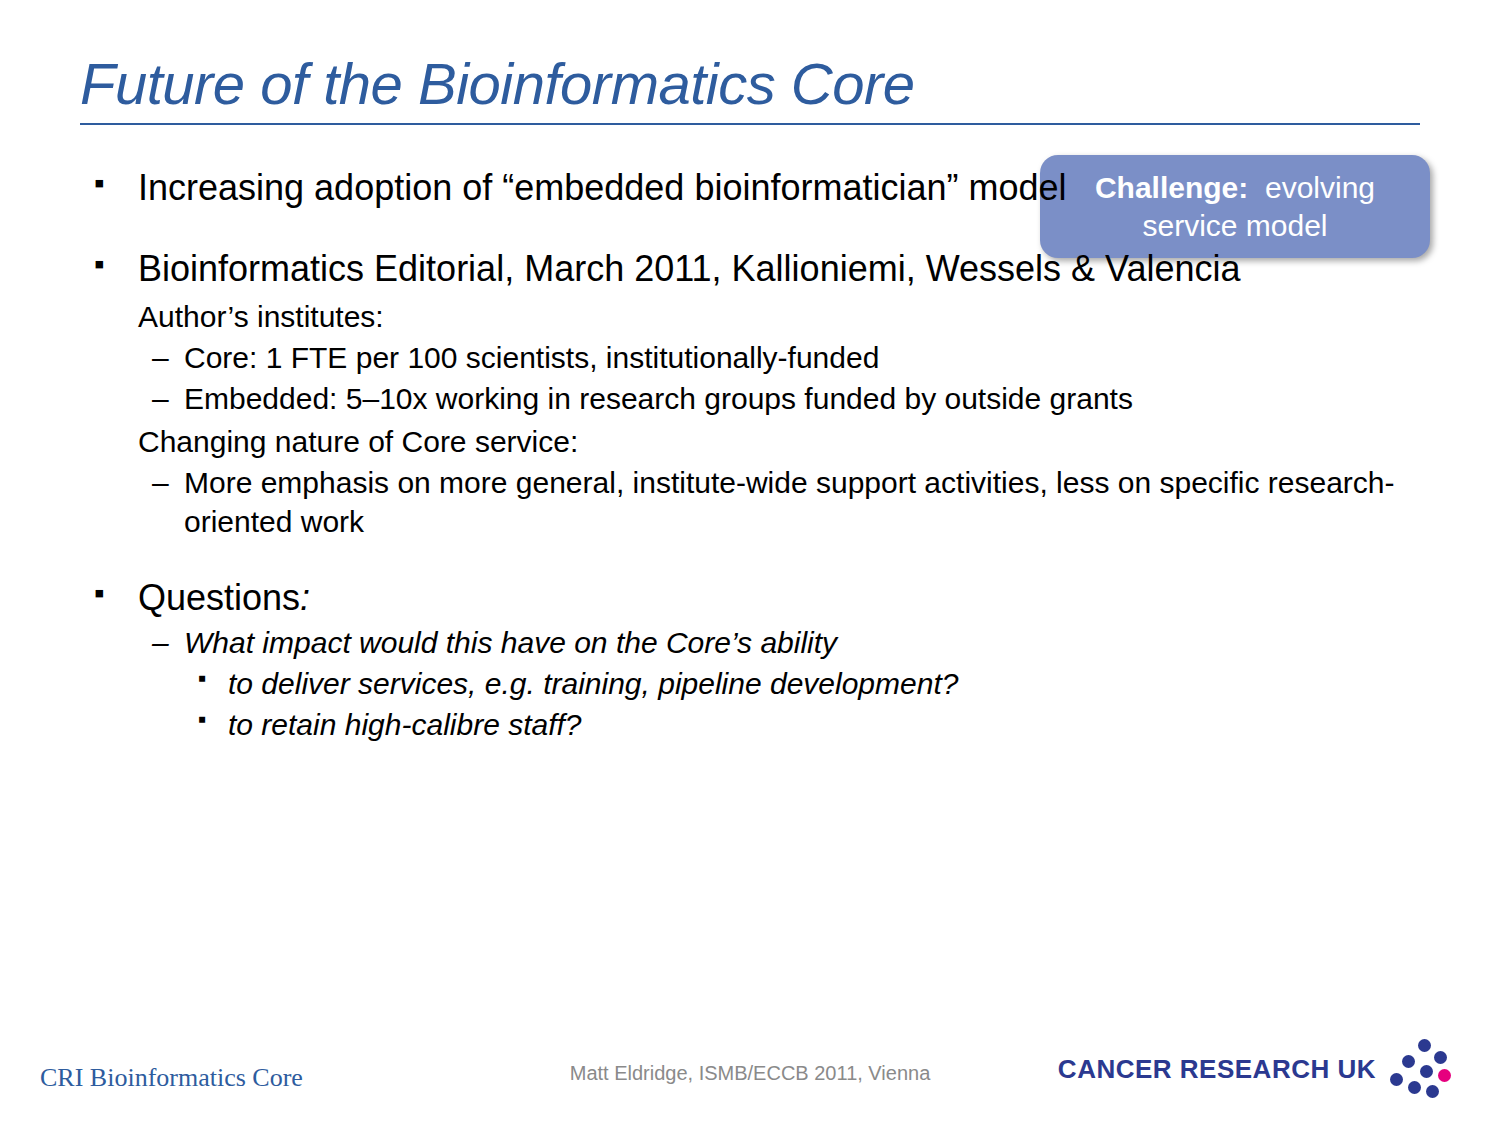Future of the Bioinformatics Core
Challenge: evolving service model
Increasing adoption of “embedded bioinformatician” model
Bioinformatics Editorial, March 2011, Kallioniemi, Wessels & Valencia
Author’s institutes:
Core: 1 FTE per 100 scientists, institutionally-funded
Embedded: 5–10x working in research groups funded by outside grants
Changing nature of Core service:
More emphasis on more general, institute-wide support activities, less on specific research-oriented work
Questions:
What impact would this have on the Core’s ability
to deliver services, e.g. training, pipeline development?
to retain high-calibre staff?
CRI Bioinformatics Core
Matt Eldridge, ISMB/ECCB 2011, Vienna
CANCER RESEARCH UK